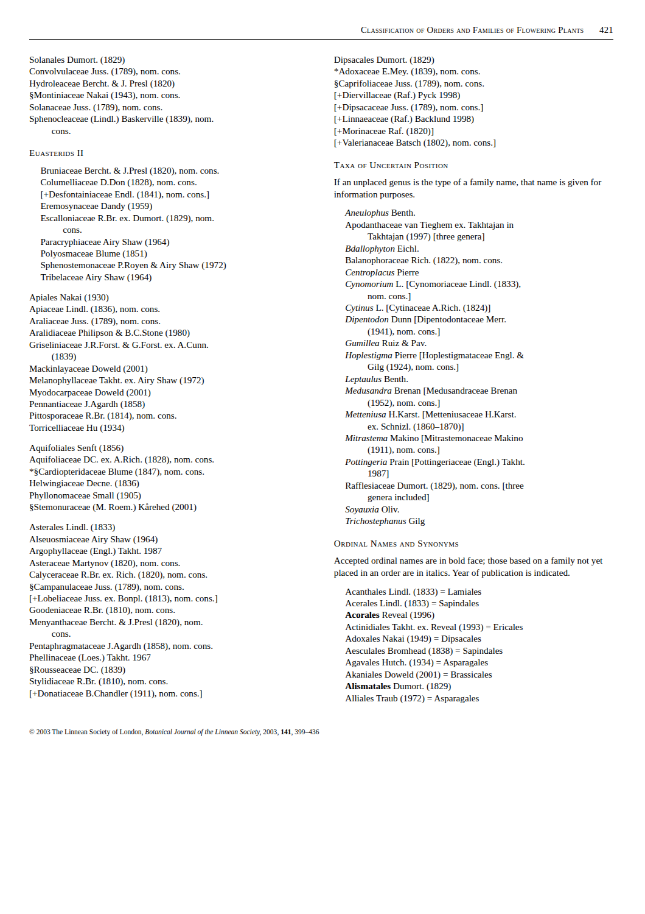Classification of Orders and Families of Flowering Plants421
Solanales Dumort. (1829)
Convolvulaceae Juss. (1789), nom. cons.
Hydroleaceae Bercht. & J. Presl (1820)
§Montiniaceae Nakai (1943), nom. cons.
Solanaceae Juss. (1789), nom. cons.
Sphenocleaceae (Lindl.) Baskerville (1839), nom.
cons.
Euasterids II
Bruniaceae Bercht. & J.Presl (1820), nom. cons.
Columelliaceae D.Don (1828), nom. cons.
[+Desfontainiaceae Endl. (1841), nom. cons.]
Eremosynaceae Dandy (1959)
Escalloniaceae R.Br. ex. Dumort. (1829), nom.
cons.
Paracryphiaceae Airy Shaw (1964)
Polyosmaceae Blume (1851)
Sphenostemonaceae P.Royen & Airy Shaw (1972)
Tribelaceae Airy Shaw (1964)
Apiales Nakai (1930)
Apiaceae Lindl. (1836), nom. cons.
Araliaceae Juss. (1789), nom. cons.
Aralidiaceae Philipson & B.C.Stone (1980)
Griseliniaceae J.R.Forst. & G.Forst. ex. A.Cunn.
(1839)
Mackinlayaceae Doweld (2001)
Melanophyllaceae Takht. ex. Airy Shaw (1972)
Myodocarpaceae Doweld (2001)
Pennantiaceae J.Agardh (1858)
Pittosporaceae R.Br. (1814), nom. cons.
Torricelliaceae Hu (1934)
Aquifoliales Senft (1856)
Aquifoliaceae DC. ex. A.Rich. (1828), nom. cons.
*§Cardiopteridaceae Blume (1847), nom. cons.
Helwingiaceae Decne. (1836)
Phyllonomaceae Small (1905)
§Stemonuraceae (M. Roem.) Kårehed (2001)
Asterales Lindl. (1833)
Alseuosmiaceae Airy Shaw (1964)
Argophyllaceae (Engl.) Takht. 1987
Asteraceae Martynov (1820), nom. cons.
Calyceraceae R.Br. ex. Rich. (1820), nom. cons.
§Campanulaceae Juss. (1789), nom. cons.
[+Lobeliaceae Juss. ex. Bonpl. (1813), nom. cons.]
Goodeniaceae R.Br. (1810), nom. cons.
Menyanthaceae Bercht. & J.Presl (1820), nom.
cons.
Pentaphragmataceae J.Agardh (1858), nom. cons.
Phellinaceae (Loes.) Takht. 1967
§Rousseaceae DC. (1839)
Stylidiaceae R.Br. (1810), nom. cons.
[+Donatiaceae B.Chandler (1911), nom. cons.]
Dipsacales Dumort. (1829)
*Adoxaceae E.Mey. (1839), nom. cons.
§Caprifoliaceae Juss. (1789), nom. cons.
[+Diervillaceae (Raf.) Pyck 1998)
[+Dipsacaceae Juss. (1789), nom. cons.]
[+Linnaeaceae (Raf.) Backlund 1998)
[+Morinaceae Raf. (1820)]
[+Valerianaceae Batsch (1802), nom. cons.]
Taxa of Uncertain Position
If an unplaced genus is the type of a family name, that name is given for information purposes.
Aneulophus Benth.
Apodanthaceae van Tieghem ex. Takhtajan in
Takhtajan (1997) [three genera]
Bdallophyton Eichl.
Balanophoraceae Rich. (1822), nom. cons.
Centroplacus Pierre
Cynomorium L. [Cynomoriaceae Lindl. (1833),
nom. cons.]
Cytinus L. [Cytinaceae A.Rich. (1824)]
Dipentodon Dunn [Dipentodontaceae Merr.
(1941), nom. cons.]
Gumillea Ruiz & Pav.
Hoplestigma Pierre [Hoplestigmataceae Engl. &
Gilg (1924), nom. cons.]
Leptaulus Benth.
Medusandra Brenan [Medusandraceae Brenan
(1952), nom. cons.]
Metteniusa H.Karst. [Metteniusaceae H.Karst.
ex. Schnizl. (1860–1870)]
Mitrastema Makino [Mitrastemonaceae Makino
(1911), nom. cons.]
Pottingeria Prain [Pottingeriaceae (Engl.) Takht.
1987]
Rafflesiaceae Dumort. (1829), nom. cons. [three
genera included]
Soyauxia Oliv.
Trichostephanus Gilg
Ordinal Names and Synonyms
Accepted ordinal names are in bold face; those based on a family not yet placed in an order are in italics. Year of publication is indicated.
Acanthales Lindl. (1833) = Lamiales
Acerales Lindl. (1833) = Sapindales
Acorales Reveal (1996)
Actinidiales Takht. ex. Reveal (1993) = Ericales
Adoxales Nakai (1949) = Dipsacales
Aesculales Bromhead (1838) = Sapindales
Agavales Hutch. (1934) = Asparagales
Akaniales Doweld (2001) = Brassicales
Alismatales Dumort. (1829)
Alliales Traub (1972) = Asparagales
© 2003 The Linnean Society of London, Botanical Journal of the Linnean Society, 2003, 141, 399–436